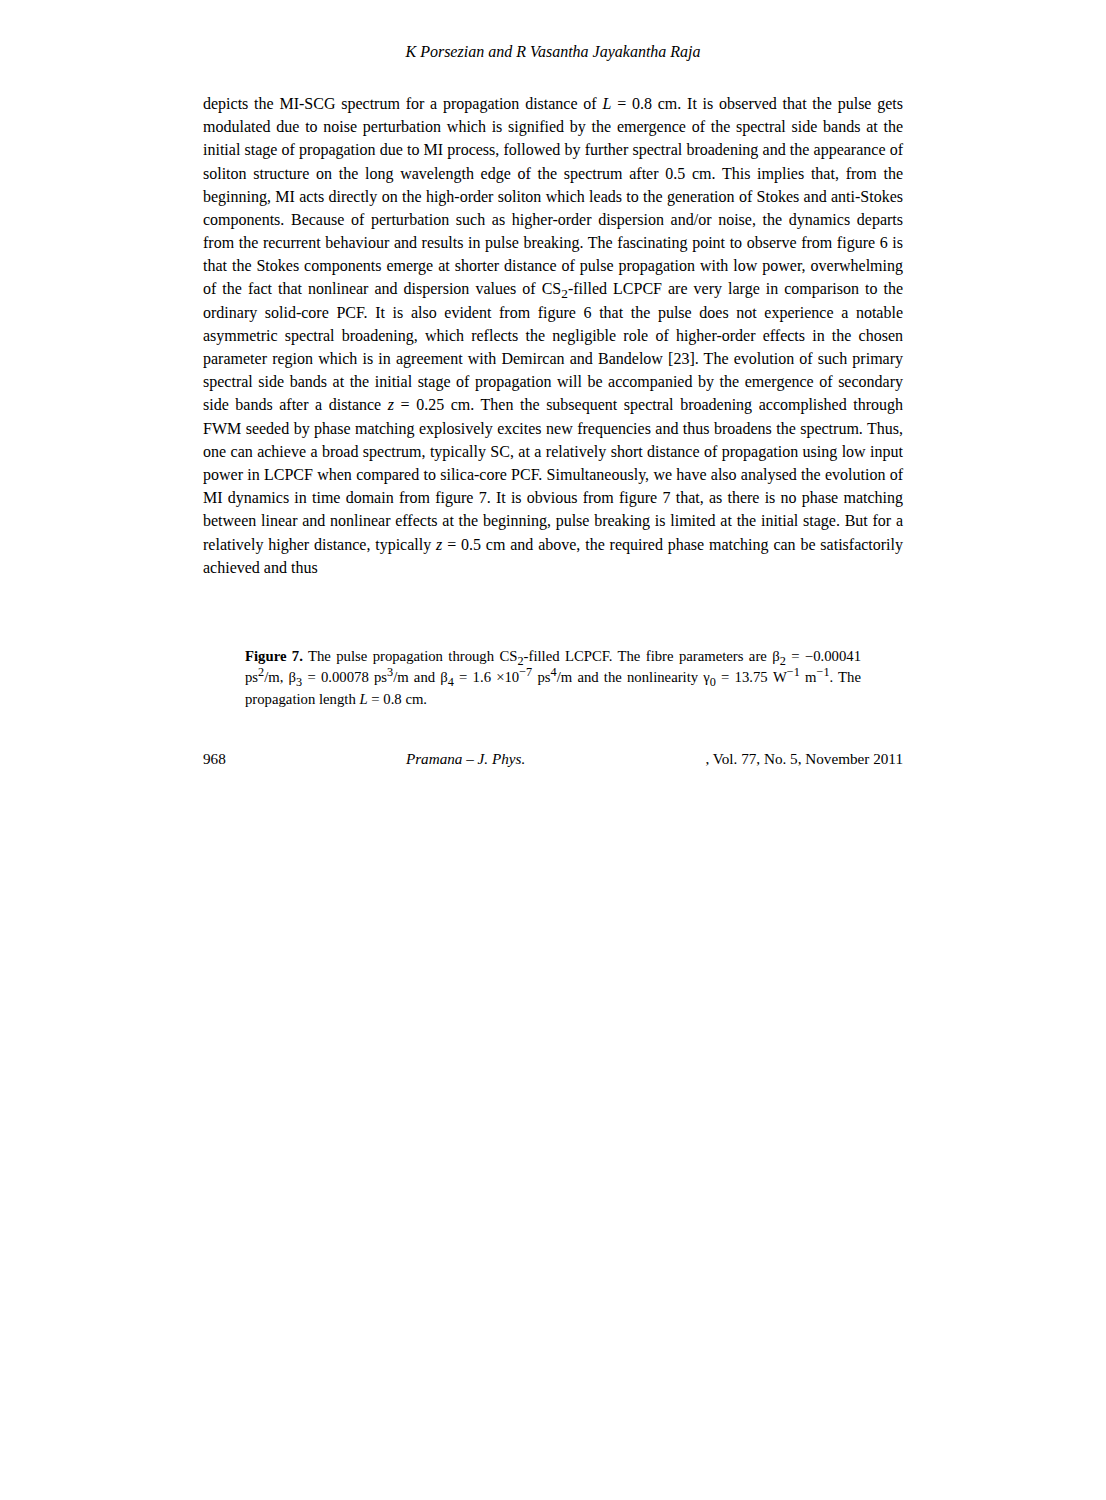K Porsezian and R Vasantha Jayakantha Raja
depicts the MI-SCG spectrum for a propagation distance of L = 0.8 cm. It is observed that the pulse gets modulated due to noise perturbation which is signified by the emergence of the spectral side bands at the initial stage of propagation due to MI process, followed by further spectral broadening and the appearance of soliton structure on the long wavelength edge of the spectrum after 0.5 cm. This implies that, from the beginning, MI acts directly on the high-order soliton which leads to the generation of Stokes and anti-Stokes components. Because of perturbation such as higher-order dispersion and/or noise, the dynamics departs from the recurrent behaviour and results in pulse breaking. The fascinating point to observe from figure 6 is that the Stokes components emerge at shorter distance of pulse propagation with low power, overwhelming of the fact that nonlinear and dispersion values of CS2-filled LCPCF are very large in comparison to the ordinary solid-core PCF. It is also evident from figure 6 that the pulse does not experience a notable asymmetric spectral broadening, which reflects the negligible role of higher-order effects in the chosen parameter region which is in agreement with Demircan and Bandelow [23]. The evolution of such primary spectral side bands at the initial stage of propagation will be accompanied by the emergence of secondary side bands after a distance z = 0.25 cm. Then the subsequent spectral broadening accomplished through FWM seeded by phase matching explosively excites new frequencies and thus broadens the spectrum. Thus, one can achieve a broad spectrum, typically SC, at a relatively short distance of propagation using low input power in LCPCF when compared to silica-core PCF. Simultaneously, we have also analysed the evolution of MI dynamics in time domain from figure 7. It is obvious from figure 7 that, as there is no phase matching between linear and nonlinear effects at the beginning, pulse breaking is limited at the initial stage. But for a relatively higher distance, typically z = 0.5 cm and above, the required phase matching can be satisfactorily achieved and thus
Figure 7. The pulse propagation through CS2-filled LCPCF. The fibre parameters are β2 = −0.00041 ps2/m, β3 = 0.00078 ps3/m and β4 = 1.6 ×10−7 ps4/m and the nonlinearity γ0 = 13.75 W−1 m−1. The propagation length L = 0.8 cm.
968 Pramana – J. Phys., Vol. 77, No. 5, November 2011